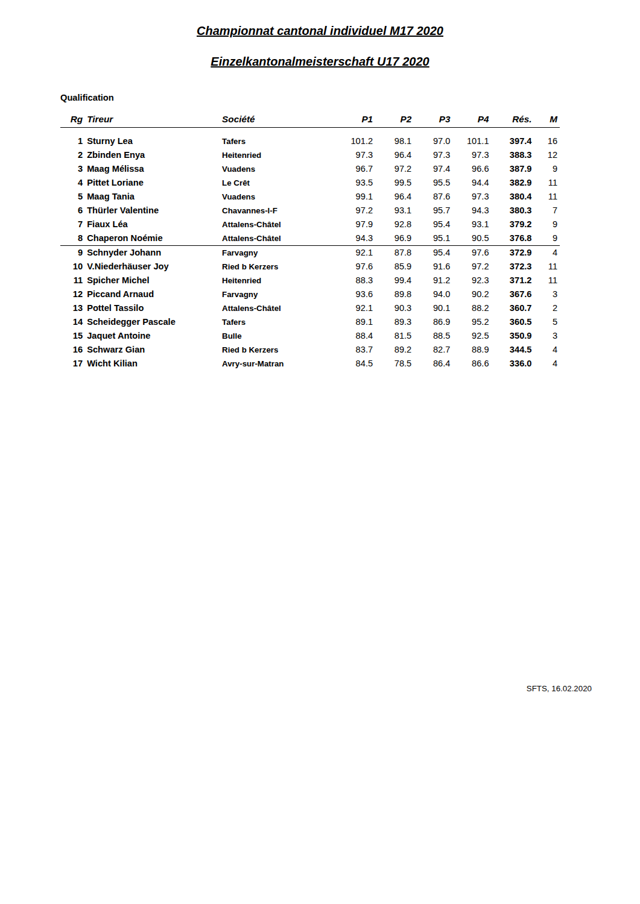Championnat cantonal individuel M17 2020
Einzelkantonalmeisterschaft U17 2020
Qualification
| Rg | Tireur | Société | P1 | P2 | P3 | P4 | Rés. | M |
| --- | --- | --- | --- | --- | --- | --- | --- | --- |
| 1 | Sturny Lea | Tafers | 101.2 | 98.1 | 97.0 | 101.1 | 397.4 | 16 |
| 2 | Zbinden Enya | Heitenried | 97.3 | 96.4 | 97.3 | 97.3 | 388.3 | 12 |
| 3 | Maag Mélissa | Vuadens | 96.7 | 97.2 | 97.4 | 96.6 | 387.9 | 9 |
| 4 | Pittet Loriane | Le Crêt | 93.5 | 99.5 | 95.5 | 94.4 | 382.9 | 11 |
| 5 | Maag Tania | Vuadens | 99.1 | 96.4 | 87.6 | 97.3 | 380.4 | 11 |
| 6 | Thürler Valentine | Chavannes-l-F | 97.2 | 93.1 | 95.7 | 94.3 | 380.3 | 7 |
| 7 | Fiaux Léa | Attalens-Châtel | 97.9 | 92.8 | 95.4 | 93.1 | 379.2 | 9 |
| 8 | Chaperon Noémie | Attalens-Châtel | 94.3 | 96.9 | 95.1 | 90.5 | 376.8 | 9 |
| 9 | Schnyder Johann | Farvagny | 92.1 | 87.8 | 95.4 | 97.6 | 372.9 | 4 |
| 10 | V.Niederhäuser Joy | Ried b Kerzers | 97.6 | 85.9 | 91.6 | 97.2 | 372.3 | 11 |
| 11 | Spicher Michel | Heitenried | 88.3 | 99.4 | 91.2 | 92.3 | 371.2 | 11 |
| 12 | Piccand Arnaud | Farvagny | 93.6 | 89.8 | 94.0 | 90.2 | 367.6 | 3 |
| 13 | Pottel Tassilo | Attalens-Châtel | 92.1 | 90.3 | 90.1 | 88.2 | 360.7 | 2 |
| 14 | Scheidegger Pascale | Tafers | 89.1 | 89.3 | 86.9 | 95.2 | 360.5 | 5 |
| 15 | Jaquet Antoine | Bulle | 88.4 | 81.5 | 88.5 | 92.5 | 350.9 | 3 |
| 16 | Schwarz Gian | Ried b Kerzers | 83.7 | 89.2 | 82.7 | 88.9 | 344.5 | 4 |
| 17 | Wicht Kilian | Avry-sur-Matran | 84.5 | 78.5 | 86.4 | 86.6 | 336.0 | 4 |
SFTS, 16.02.2020